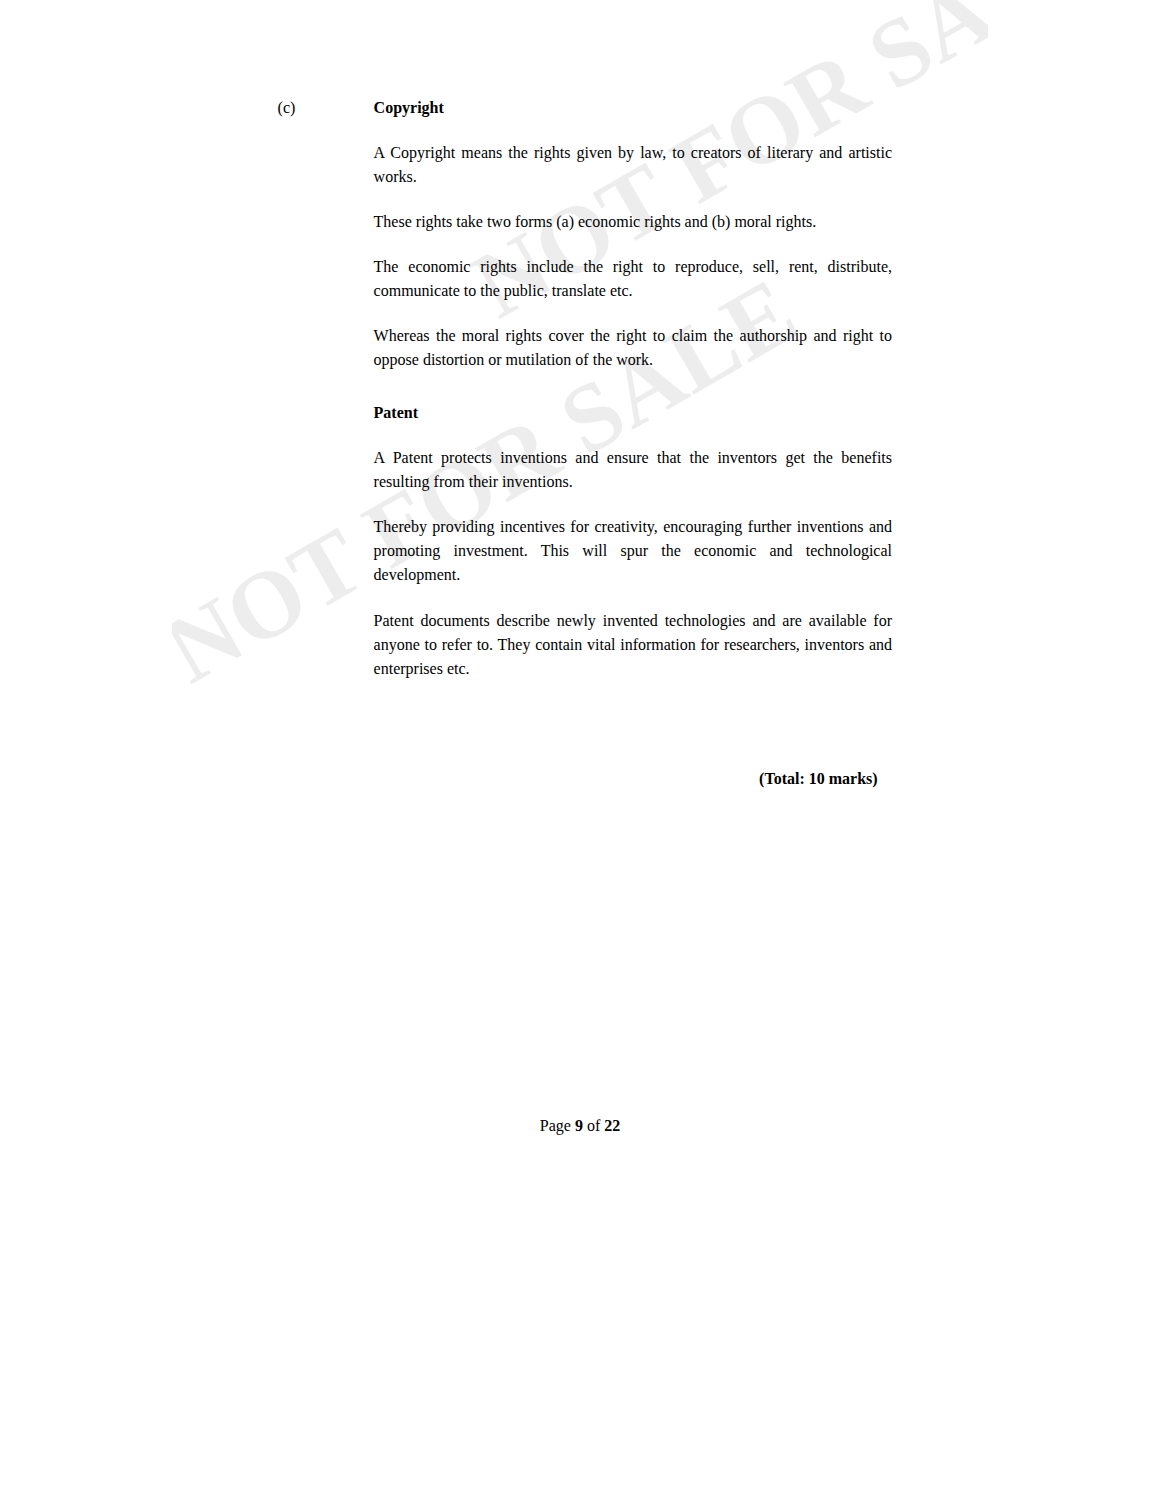NOT FOR SALE NOT FOR SALE
(c)
Copyright
A Copyright means the rights given by law, to creators of literary and artistic works.
These rights take two forms (a) economic rights and (b) moral rights.
The economic rights include the right to reproduce, sell, rent, distribute, communicate to the public, translate etc.
Whereas the moral rights cover the right to claim the authorship and right to oppose distortion or mutilation of the work.
Patent
A Patent protects inventions and ensure that the inventors get the benefits resulting from their inventions.
Thereby providing incentives for creativity, encouraging further inventions and promoting investment. This will spur the economic and technological development.
Patent documents describe newly invented technologies and are available for anyone to refer to. They contain vital information for researchers, inventors and enterprises etc.
(Total: 10 marks)
Page 9 of 22